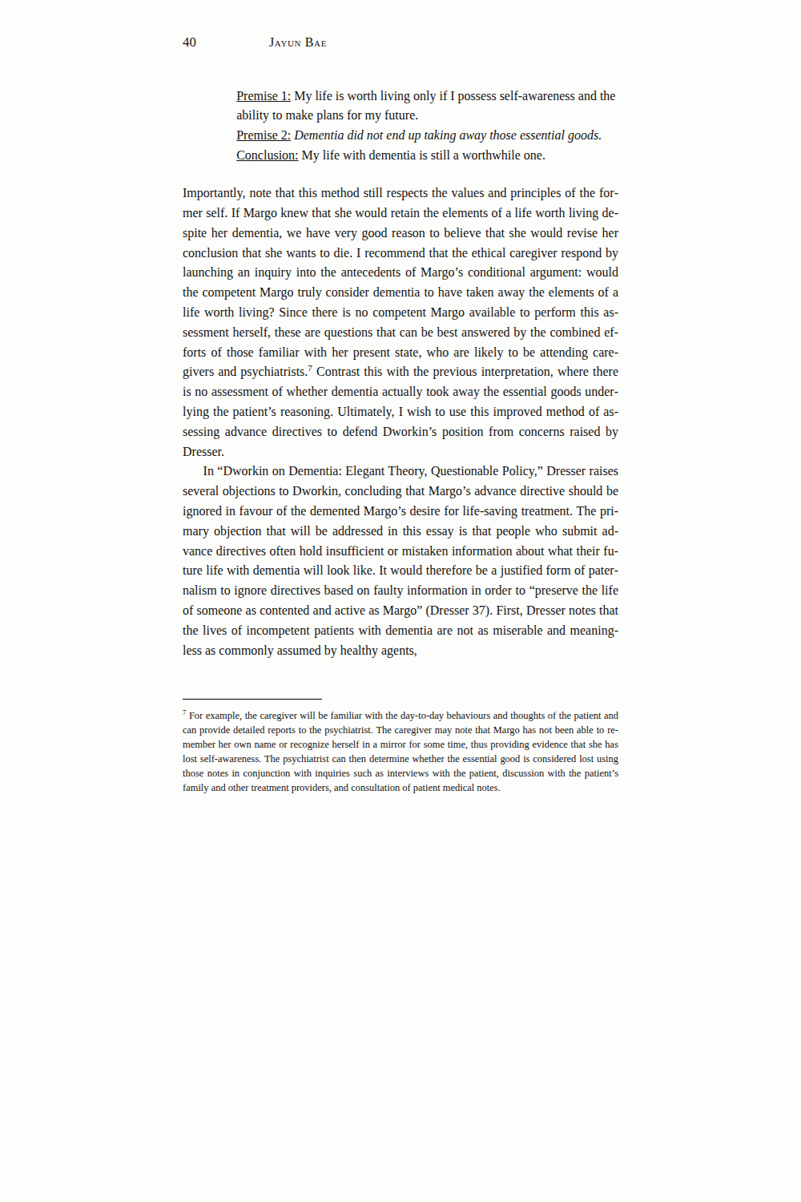40
Jayun Bae
Premise 1: My life is worth living only if I possess self-awareness and the ability to make plans for my future.
Premise 2: Dementia did not end up taking away those essential goods.
Conclusion: My life with dementia is still a worthwhile one.
Importantly, note that this method still respects the values and principles of the former self. If Margo knew that she would retain the elements of a life worth living despite her dementia, we have very good reason to believe that she would revise her conclusion that she wants to die. I recommend that the ethical caregiver respond by launching an inquiry into the antecedents of Margo’s conditional argument: would the competent Margo truly consider dementia to have taken away the elements of a life worth living? Since there is no competent Margo available to perform this assessment herself, these are questions that can be best answered by the combined efforts of those familiar with her present state, who are likely to be attending caregivers and psychiatrists.7 Contrast this with the previous interpretation, where there is no assessment of whether dementia actually took away the essential goods underlying the patient’s reasoning. Ultimately, I wish to use this improved method of assessing advance directives to defend Dworkin’s position from concerns raised by Dresser.
In “Dworkin on Dementia: Elegant Theory, Questionable Policy,” Dresser raises several objections to Dworkin, concluding that Margo’s advance directive should be ignored in favour of the demented Margo’s desire for life-saving treatment. The primary objection that will be addressed in this essay is that people who submit advance directives often hold insufficient or mistaken information about what their future life with dementia will look like. It would therefore be a justified form of paternalism to ignore directives based on faulty information in order to “preserve the life of someone as contented and active as Margo” (Dresser 37). First, Dresser notes that the lives of incompetent patients with dementia are not as miserable and meaningless as commonly assumed by healthy agents,
7 For example, the caregiver will be familiar with the day-to-day behaviours and thoughts of the patient and can provide detailed reports to the psychiatrist. The caregiver may note that Margo has not been able to remember her own name or recognize herself in a mirror for some time, thus providing evidence that she has lost self-awareness. The psychiatrist can then determine whether the essential good is considered lost using those notes in conjunction with inquiries such as interviews with the patient, discussion with the patient’s family and other treatment providers, and consultation of patient medical notes.